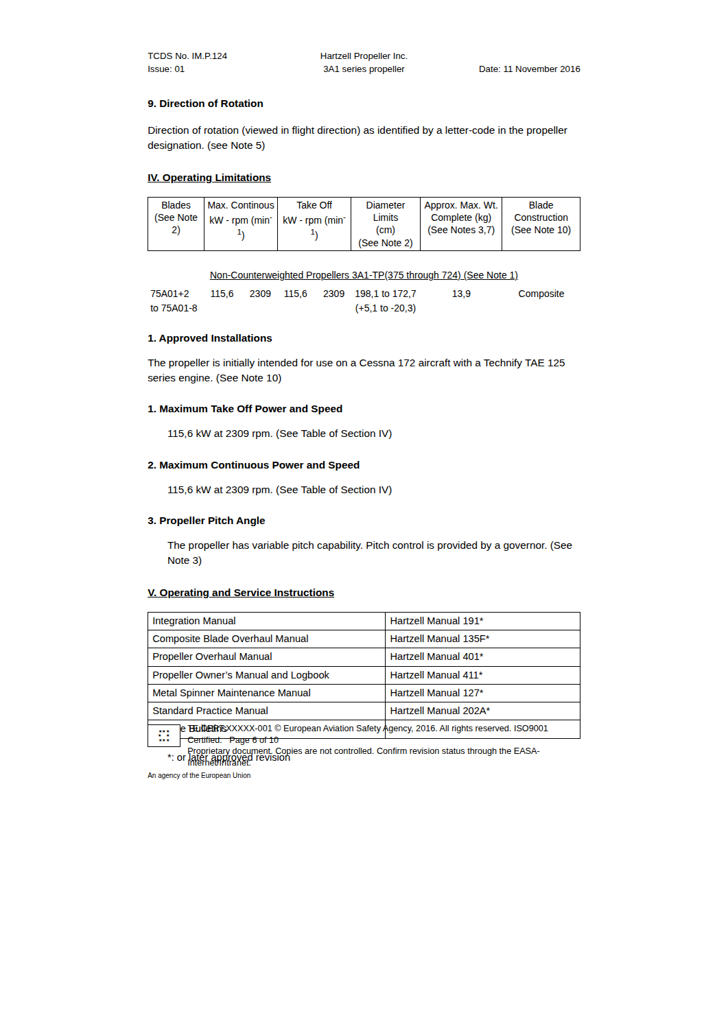| TCDS No. IM.P.124 | Hartzell Propeller Inc. | |
| Issue: 01 | 3A1 series propeller | Date: 11 November 2016 |
9. Direction of Rotation
Direction of rotation (viewed in flight direction) as identified by a letter-code in the propeller designation. (see Note 5)
IV. Operating Limitations
| Blades (See Note 2) | Max. Continous kW - rpm (min -1 ) | Take Off kW - rpm (min -1 ) | Diameter Limits (cm) (See Note 2) | Approx. Max. Wt. Complete (kg) (See Notes 3,7) | Blade Construction (See Note 10) |
| --- | --- | --- | --- | --- | --- |
Non-Counterweighted Propellers 3A1-TP(375 through 724) (See Note 1)
| 75A01+2 to 75A01-8 | 115,6 2309 | 115,6 2309 | 198,1 to 172,7 (+5,1 to -20,3) | 13,9 | Composite |
1. Approved Installations
The propeller is initially intended for use on a Cessna 172 aircraft with a Technify TAE 125 series engine. (See Note 10)
1. Maximum Take Off Power and Speed
115,6 kW at 2309 rpm. (See Table of Section IV)
2. Maximum Continuous Power and Speed
115,6 kW at 2309 rpm. (See Table of Section IV)
3. Propeller Pitch Angle
The propeller has variable pitch capability. Pitch control is provided by a governor. (See Note 3)
V. Operating and Service Instructions
| Integration Manual | Hartzell Manual 191* |
| Composite Blade Overhaul Manual | Hartzell Manual 135F* |
| Propeller Overhaul Manual | Hartzell Manual 401* |
| Propeller Owner’s Manual and Logbook | Hartzell Manual 411* |
| Metal Spinner Maintenance Manual | Hartzell Manual 127* |
| Standard Practice Manual | Hartzell Manual 202A* |
| Service Bulletins | |
*: or later approved revision
★★★
★ ★
★★★
TE.CERT.XXXXX-001 © European Aviation Safety Agency, 2016. All rights reserved. ISO9001 Certified. Page 6 of 10
Proprietary document. Copies are not controlled. Confirm revision status through the EASA-Internet/Intranet.
An agency of the European Union